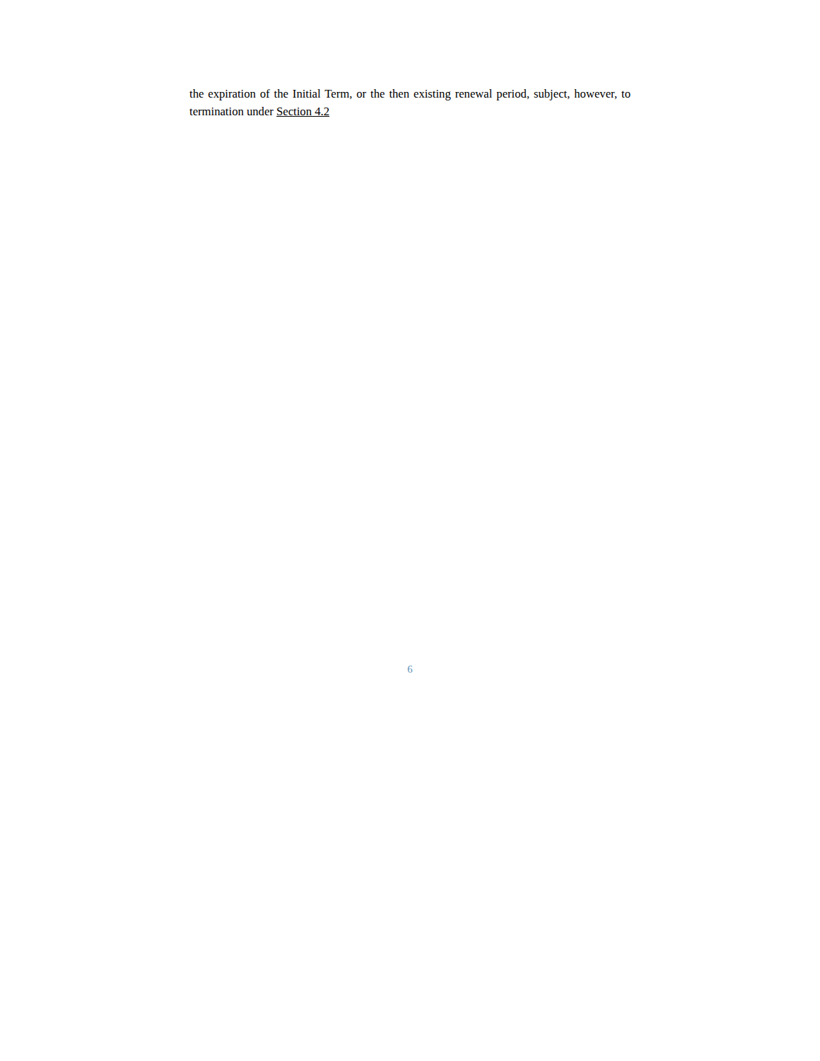the expiration of the Initial Term, or the then existing renewal period, subject, however, to termination under Section 4.2
6